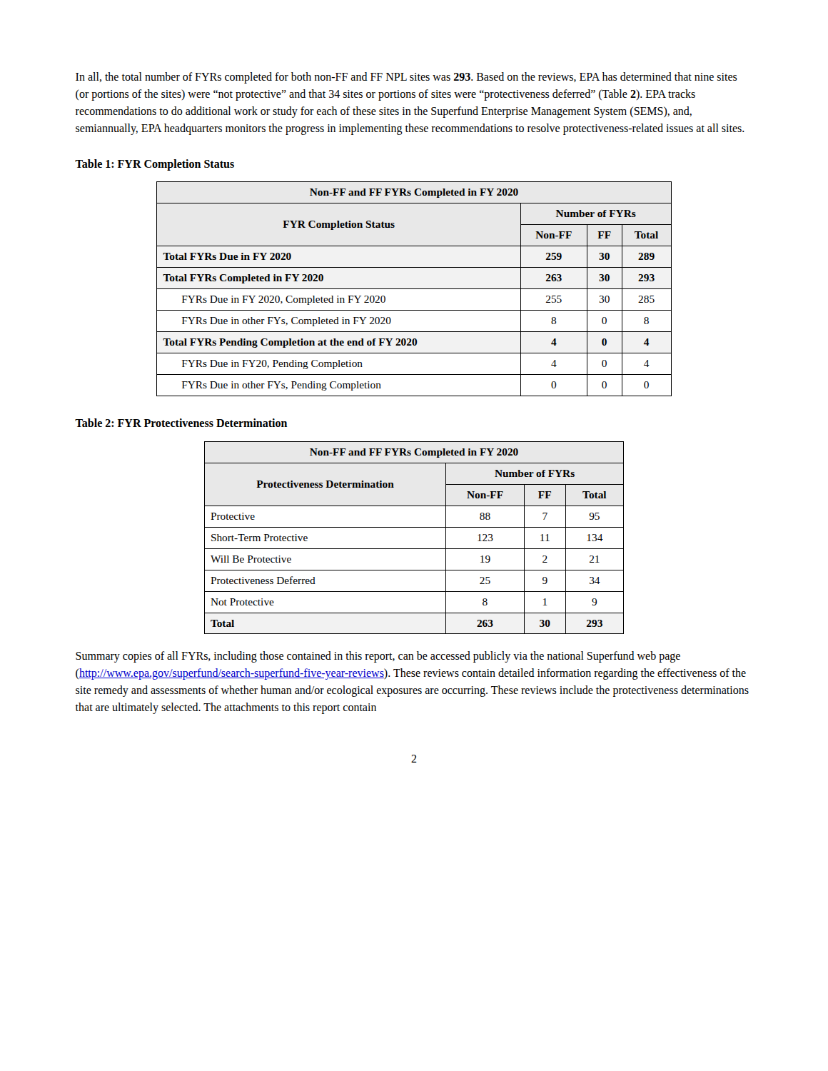In all, the total number of FYRs completed for both non-FF and FF NPL sites was 293. Based on the reviews, EPA has determined that nine sites (or portions of the sites) were “not protective” and that 34 sites or portions of sites were “protectiveness deferred” (Table 2). EPA tracks recommendations to do additional work or study for each of these sites in the Superfund Enterprise Management System (SEMS), and, semiannually, EPA headquarters monitors the progress in implementing these recommendations to resolve protectiveness-related issues at all sites.
Table 1: FYR Completion Status
| Non-FF and FF FYRs Completed in FY 2020 |
| FYR Completion Status | Number of FYRs |
| Non-FF | FF | Total |
| Total FYRs Due in FY 2020 | 259 | 30 | 289 |
| Total FYRs Completed in FY 2020 | 263 | 30 | 293 |
| FYRs Due in FY 2020, Completed in FY 2020 | 255 | 30 | 285 |
| FYRs Due in other FYs, Completed in FY 2020 | 8 | 0 | 8 |
| Total FYRs Pending Completion at the end of FY 2020 | 4 | 0 | 4 |
| FYRs Due in FY20, Pending Completion | 4 | 0 | 4 |
| FYRs Due in other FYs, Pending Completion | 0 | 0 | 0 |
Table 2: FYR Protectiveness Determination
| Non-FF and FF FYRs Completed in FY 2020 |
| Protectiveness Determination | Number of FYRs |
| Non-FF | FF | Total |
| Protective | 88 | 7 | 95 |
| Short-Term Protective | 123 | 11 | 134 |
| Will Be Protective | 19 | 2 | 21 |
| Protectiveness Deferred | 25 | 9 | 34 |
| Not Protective | 8 | 1 | 9 |
| Total | 263 | 30 | 293 |
Summary copies of all FYRs, including those contained in this report, can be accessed publicly via the national Superfund web page (http://www.epa.gov/superfund/search-superfund-five-year-reviews). These reviews contain detailed information regarding the effectiveness of the site remedy and assessments of whether human and/or ecological exposures are occurring. These reviews include the protectiveness determinations that are ultimately selected. The attachments to this report contain
2